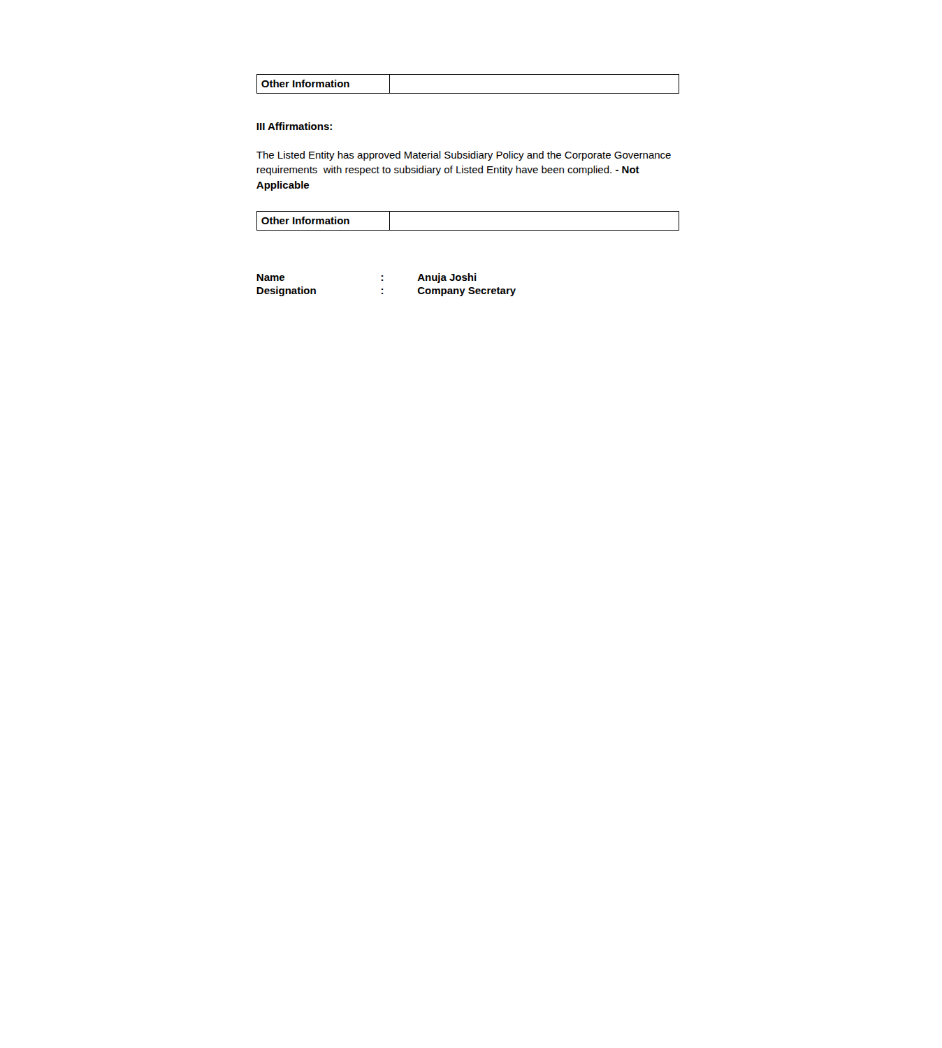| Other Information | |
III Affirmations:
The Listed Entity has approved Material Subsidiary Policy and the Corporate Governance requirements with respect to subsidiary of Listed Entity have been complied. - Not Applicable
| Other Information | |
| Name | : | Anuja Joshi |
| Designation | : | Company Secretary |